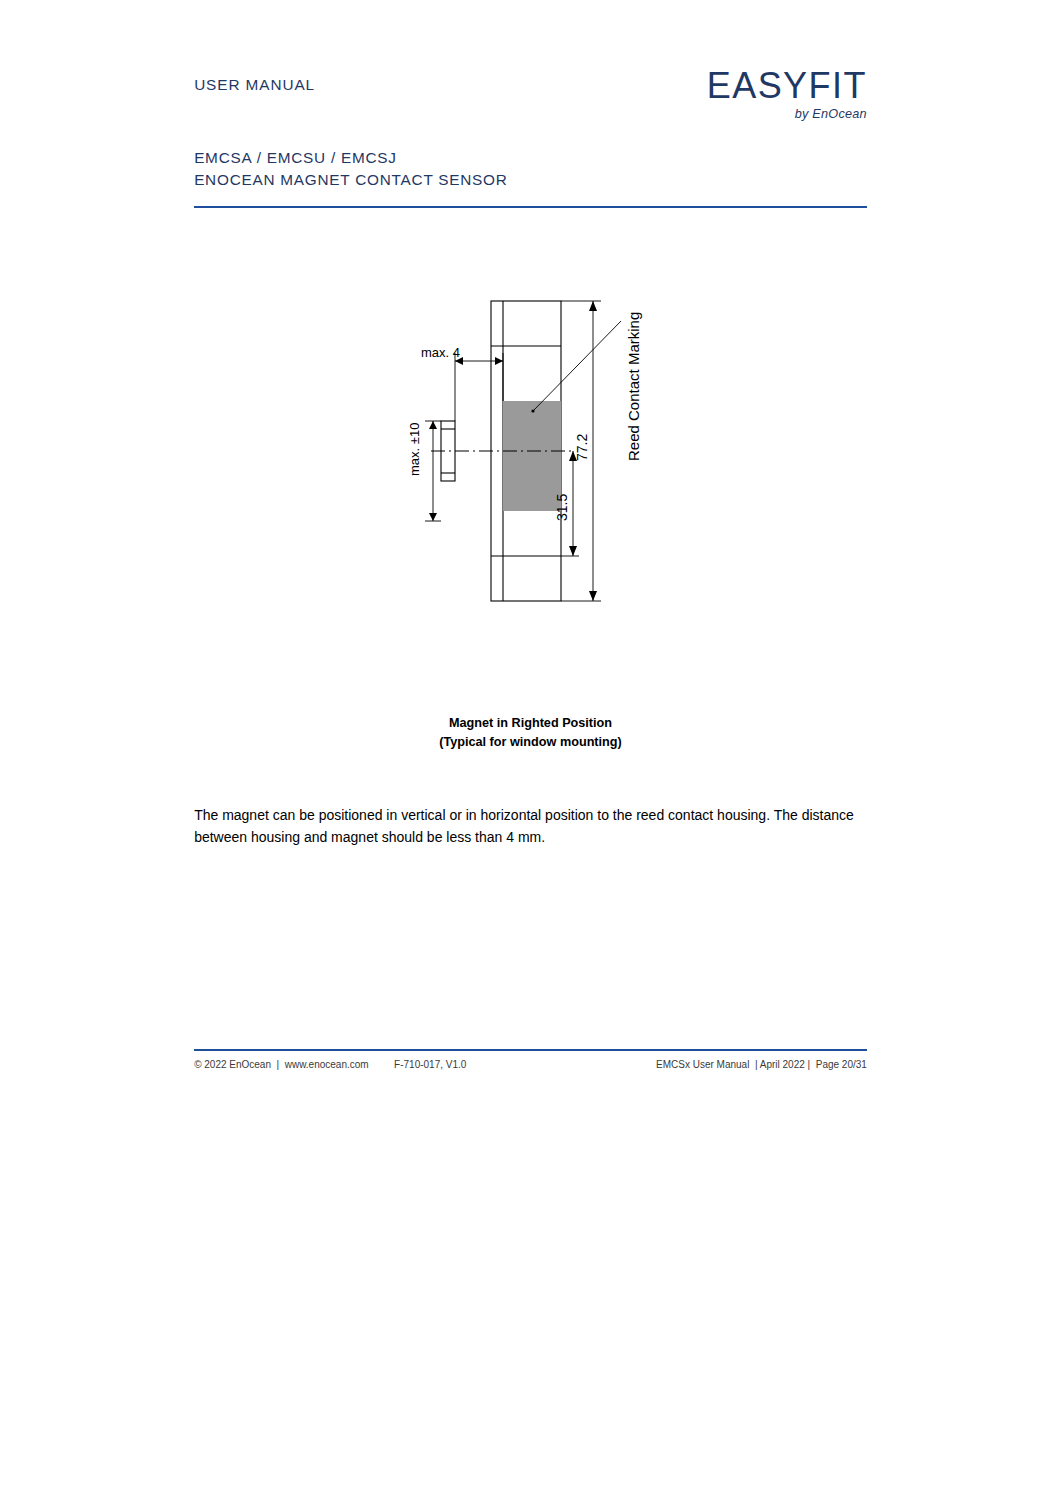USER MANUAL
EASYFIT
by EnOcean
EMCSA / EMCSU / EMCSJ
ENOCEAN MAGNET CONTACT SENSOR
max. 4 max. ±10 77.2 31.5 Reed Contact Marking
Magnet in Righted Position
(Typical for window mounting)
The magnet can be positioned in vertical or in horizontal position to the reed contact housing. The distance between housing and magnet should be less than 4 mm.
© 2022 EnOcean | www.enocean.com F-710-017, V1.0
EMCSx User Manual | April 2022 | Page 20/31